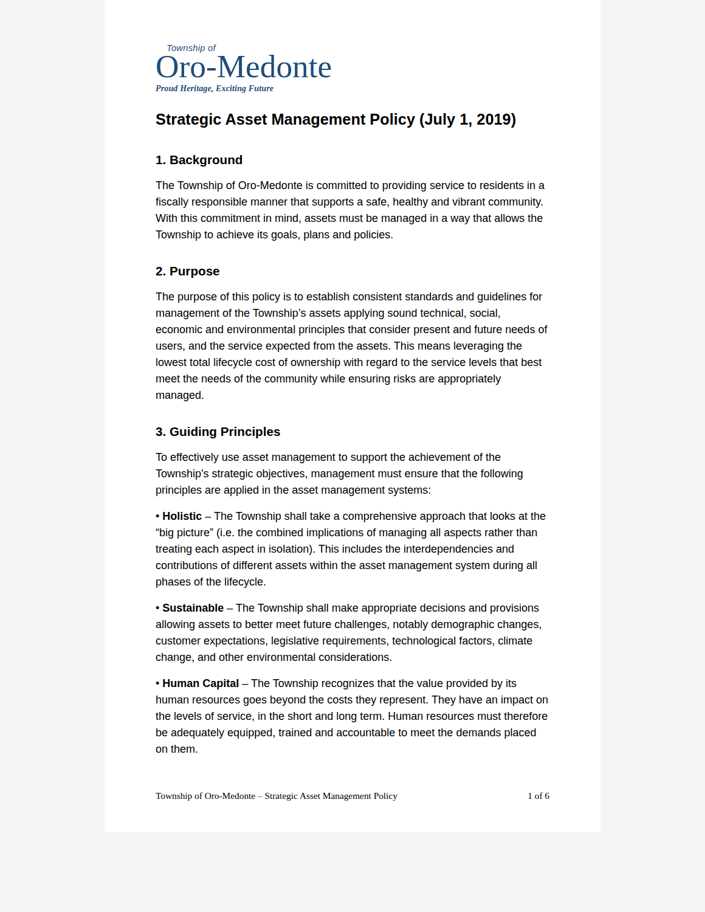Township of
Oro-Medonte
Proud Heritage, Exciting Future
Strategic Asset Management Policy (July 1, 2019)
1. Background
The Township of Oro-Medonte is committed to providing service to residents in a fiscally responsible manner that supports a safe, healthy and vibrant community. With this commitment in mind, assets must be managed in a way that allows the Township to achieve its goals, plans and policies.
2. Purpose
The purpose of this policy is to establish consistent standards and guidelines for management of the Township’s assets applying sound technical, social, economic and environmental principles that consider present and future needs of users, and the service expected from the assets. This means leveraging the lowest total lifecycle cost of ownership with regard to the service levels that best meet the needs of the community while ensuring risks are appropriately managed.
3. Guiding Principles
To effectively use asset management to support the achievement of the Township's strategic objectives, management must ensure that the following principles are applied in the asset management systems:
• Holistic – The Township shall take a comprehensive approach that looks at the “big picture” (i.e. the combined implications of managing all aspects rather than treating each aspect in isolation). This includes the interdependencies and contributions of different assets within the asset management system during all phases of the lifecycle.
• Sustainable – The Township shall make appropriate decisions and provisions allowing assets to better meet future challenges, notably demographic changes, customer expectations, legislative requirements, technological factors, climate change, and other environmental considerations.
• Human Capital – The Township recognizes that the value provided by its human resources goes beyond the costs they represent. They have an impact on the levels of service, in the short and long term. Human resources must therefore be adequately equipped, trained and accountable to meet the demands placed on them.
Township of Oro-Medonte – Strategic Asset Management Policy 1 of 6